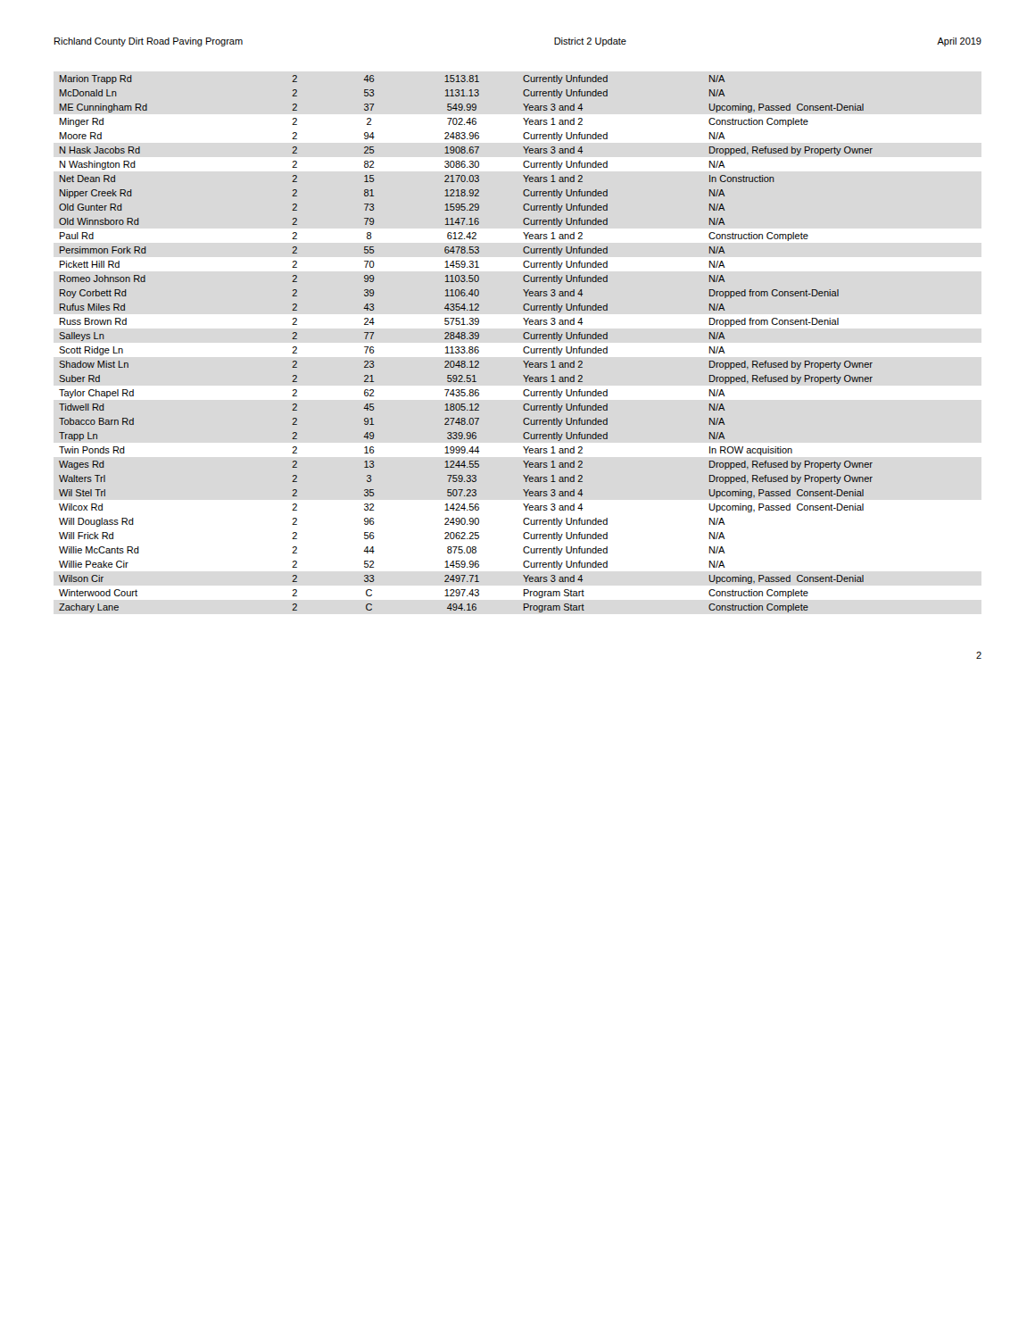Richland County Dirt Road Paving Program
District 2 Update
April 2019
| Marion Trapp Rd | 2 | 46 | 1513.81 | Currently Unfunded | N/A |
| McDonald Ln | 2 | 53 | 1131.13 | Currently Unfunded | N/A |
| ME Cunningham Rd | 2 | 37 | 549.99 | Years 3 and 4 | Upcoming, Passed Consent-Denial |
| Minger Rd | 2 | 2 | 702.46 | Years 1 and 2 | Construction Complete |
| Moore Rd | 2 | 94 | 2483.96 | Currently Unfunded | N/A |
| N Hask Jacobs Rd | 2 | 25 | 1908.67 | Years 3 and 4 | Dropped, Refused by Property Owner |
| N Washington Rd | 2 | 82 | 3086.30 | Currently Unfunded | N/A |
| Net Dean Rd | 2 | 15 | 2170.03 | Years 1 and 2 | In Construction |
| Nipper Creek Rd | 2 | 81 | 1218.92 | Currently Unfunded | N/A |
| Old Gunter Rd | 2 | 73 | 1595.29 | Currently Unfunded | N/A |
| Old Winnsboro Rd | 2 | 79 | 1147.16 | Currently Unfunded | N/A |
| Paul Rd | 2 | 8 | 612.42 | Years 1 and 2 | Construction Complete |
| Persimmon Fork Rd | 2 | 55 | 6478.53 | Currently Unfunded | N/A |
| Pickett Hill Rd | 2 | 70 | 1459.31 | Currently Unfunded | N/A |
| Romeo Johnson Rd | 2 | 99 | 1103.50 | Currently Unfunded | N/A |
| Roy Corbett Rd | 2 | 39 | 1106.40 | Years 3 and 4 | Dropped from Consent-Denial |
| Rufus Miles Rd | 2 | 43 | 4354.12 | Currently Unfunded | N/A |
| Russ Brown Rd | 2 | 24 | 5751.39 | Years 3 and 4 | Dropped from Consent-Denial |
| Salleys Ln | 2 | 77 | 2848.39 | Currently Unfunded | N/A |
| Scott Ridge Ln | 2 | 76 | 1133.86 | Currently Unfunded | N/A |
| Shadow Mist Ln | 2 | 23 | 2048.12 | Years 1 and 2 | Dropped, Refused by Property Owner |
| Suber Rd | 2 | 21 | 592.51 | Years 1 and 2 | Dropped, Refused by Property Owner |
| Taylor Chapel Rd | 2 | 62 | 7435.86 | Currently Unfunded | N/A |
| Tidwell Rd | 2 | 45 | 1805.12 | Currently Unfunded | N/A |
| Tobacco Barn Rd | 2 | 91 | 2748.07 | Currently Unfunded | N/A |
| Trapp Ln | 2 | 49 | 339.96 | Currently Unfunded | N/A |
| Twin Ponds Rd | 2 | 16 | 1999.44 | Years 1 and 2 | In ROW acquisition |
| Wages Rd | 2 | 13 | 1244.55 | Years 1 and 2 | Dropped, Refused by Property Owner |
| Walters Trl | 2 | 3 | 759.33 | Years 1 and 2 | Dropped, Refused by Property Owner |
| Wil Stel Trl | 2 | 35 | 507.23 | Years 3 and 4 | Upcoming, Passed Consent-Denial |
| Wilcox Rd | 2 | 32 | 1424.56 | Years 3 and 4 | Upcoming, Passed Consent-Denial |
| Will Douglass Rd | 2 | 96 | 2490.90 | Currently Unfunded | N/A |
| Will Frick Rd | 2 | 56 | 2062.25 | Currently Unfunded | N/A |
| Willie McCants Rd | 2 | 44 | 875.08 | Currently Unfunded | N/A |
| Willie Peake Cir | 2 | 52 | 1459.96 | Currently Unfunded | N/A |
| Wilson Cir | 2 | 33 | 2497.71 | Years 3 and 4 | Upcoming, Passed Consent-Denial |
| Winterwood Court | 2 | C | 1297.43 | Program Start | Construction Complete |
| Zachary Lane | 2 | C | 494.16 | Program Start | Construction Complete |
2